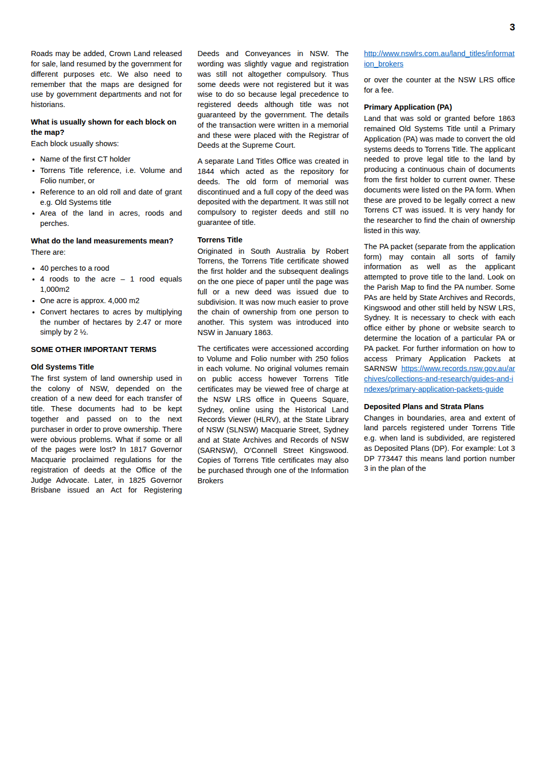3
Roads may be added, Crown Land released for sale, land resumed by the government for different purposes etc. We also need to remember that the maps are designed for use by government departments and not for historians.
What is usually shown for each block on the map?
Each block usually shows:
Name of the first CT holder
Torrens Title reference, i.e. Volume and Folio number, or
Reference to an old roll and date of grant e.g. Old Systems title
Area of the land in acres, roods and perches.
What do the land measurements mean?
There are:
40 perches to a rood
4 roods to the acre – 1 rood equals 1,000m2
One acre is approx. 4,000 m2
Convert hectares to acres by multiplying the number of hectares by 2.47 or more simply by 2 ½.
SOME OTHER IMPORTANT TERMS
Old Systems Title
The first system of land ownership used in the colony of NSW, depended on the creation of a new deed for each transfer of title. These documents had to be kept together and passed on to the next purchaser in order to prove ownership. There were obvious problems. What if some or all of the pages were lost? In 1817 Governor Macquarie proclaimed regulations for the registration of deeds at the Office of the Judge Advocate. Later, in 1825 Governor Brisbane issued an Act for Registering Deeds and Conveyances in NSW. The wording was slightly vague and registration was still not altogether compulsory. Thus some deeds were not registered but it was wise to do so because legal precedence to registered deeds although title was not guaranteed by the government. The details of the transaction were written in a memorial and these were placed with the Registrar of Deeds at the Supreme Court.
A separate Land Titles Office was created in 1844 which acted as the repository for deeds. The old form of memorial was discontinued and a full copy of the deed was deposited with the department. It was still not compulsory to register deeds and still no guarantee of title.
Torrens Title
Originated in South Australia by Robert Torrens, the Torrens Title certificate showed the first holder and the subsequent dealings on the one piece of paper until the page was full or a new deed was issued due to subdivision. It was now much easier to prove the chain of ownership from one person to another. This system was introduced into NSW in January 1863.
The certificates were accessioned according to Volume and Folio number with 250 folios in each volume. No original volumes remain on public access however Torrens Title certificates may be viewed free of charge at the NSW LRS office in Queens Square, Sydney, online using the Historical Land Records Viewer (HLRV), at the State Library of NSW (SLNSW) Macquarie Street, Sydney and at State Archives and Records of NSW (SARNSW), O’Connell Street Kingswood. Copies of Torrens Title certificates may also be purchased through one of the Information Brokers
http://www.nswlrs.com.au/land_titles/information_brokers
or over the counter at the NSW LRS office for a fee.
Primary Application (PA)
Land that was sold or granted before 1863 remained Old Systems Title until a Primary Application (PA) was made to convert the old systems deeds to Torrens Title. The applicant needed to prove legal title to the land by producing a continuous chain of documents from the first holder to current owner. These documents were listed on the PA form. When these are proved to be legally correct a new Torrens CT was issued. It is very handy for the researcher to find the chain of ownership listed in this way.
The PA packet (separate from the application form) may contain all sorts of family information as well as the applicant attempted to prove title to the land. Look on the Parish Map to find the PA number. Some PAs are held by State Archives and Records, Kingswood and other still held by NSW LRS, Sydney. It is necessary to check with each office either by phone or website search to determine the location of a particular PA or PA packet. For further information on how to access Primary Application Packets at SARNSW https://www.records.nsw.gov.au/archives/collections-and-research/guides-and-indexes/primary-application-packets-guide
Deposited Plans and Strata Plans
Changes in boundaries, area and extent of land parcels registered under Torrens Title e.g. when land is subdivided, are registered as Deposited Plans (DP). For example: Lot 3 DP 773447 this means land portion number 3 in the plan of the